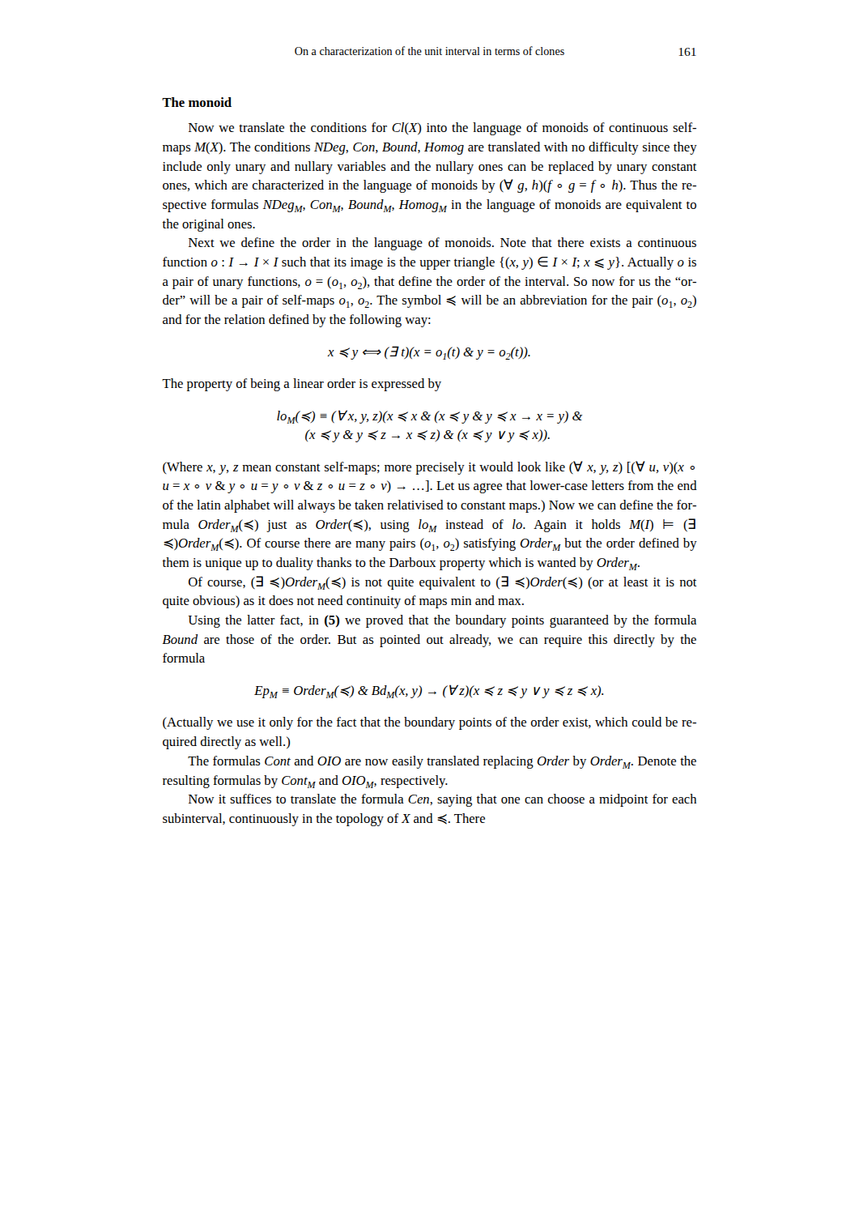On a characterization of the unit interval in terms of clones 161
The monoid
Now we translate the conditions for Cl(X) into the language of monoids of continuous self-maps M(X). The conditions NDeg, Con, Bound, Homog are translated with no difficulty since they include only unary and nullary variables and the nullary ones can be replaced by unary constant ones, which are characterized in the language of monoids by (∀ g, h)(f ∘ g = f ∘ h). Thus the respective formulas NDegM, ConM, BoundM, HomogM in the language of monoids are equivalent to the original ones.
Next we define the order in the language of monoids. Note that there exists a continuous function o : I → I × I such that its image is the upper triangle {(x, y) ∈ I × I; x ⩽ y}. Actually o is a pair of unary functions, o = (o1, o2), that define the order of the interval. So now for us the “order” will be a pair of self-maps o1, o2. The symbol ≼ will be an abbreviation for the pair (o1, o2) and for the relation defined by the following way:
x ≼ y ⟺ (∃ t)(x = o1(t) & y = o2(t)).
The property of being a linear order is expressed by
loM(≼) ≡ (∀ x, y, z)(x ≼ x & (x ≼ y & y ≼ x → x = y) &
(x ≼ y & y ≼ z → x ≼ z) & (x ≼ y ∨ y ≼ x)).
(Where x, y, z mean constant self-maps; more precisely it would look like (∀ x, y, z) [(∀ u, v)(x ∘ u = x ∘ v & y ∘ u = y ∘ v & z ∘ u = z ∘ v) → …]. Let us agree that lower-case letters from the end of the latin alphabet will always be taken relativised to constant maps.) Now we can define the formula OrderM(≼) just as Order(≼), using loM instead of lo. Again it holds M(I) ⊨ (∃ ≼)OrderM(≼). Of course there are many pairs (o1, o2) satisfying OrderM but the order defined by them is unique up to duality thanks to the Darboux property which is wanted by OrderM.
Of course, (∃ ≼)OrderM(≼) is not quite equivalent to (∃ ≼)Order(≼) (or at least it is not quite obvious) as it does not need continuity of maps min and max.
Using the latter fact, in (5) we proved that the boundary points guaranteed by the formula Bound are those of the order. But as pointed out already, we can require this directly by the formula
EpM ≡ OrderM(≼) & BdM(x, y) → (∀ z)(x ≼ z ≼ y ∨ y ≼ z ≼ x).
(Actually we use it only for the fact that the boundary points of the order exist, which could be required directly as well.)
The formulas Cont and OIO are now easily translated replacing Order by OrderM. Denote the resulting formulas by ContM and OIOM, respectively.
Now it suffices to translate the formula Cen, saying that one can choose a midpoint for each subinterval, continuously in the topology of X and ≼. There